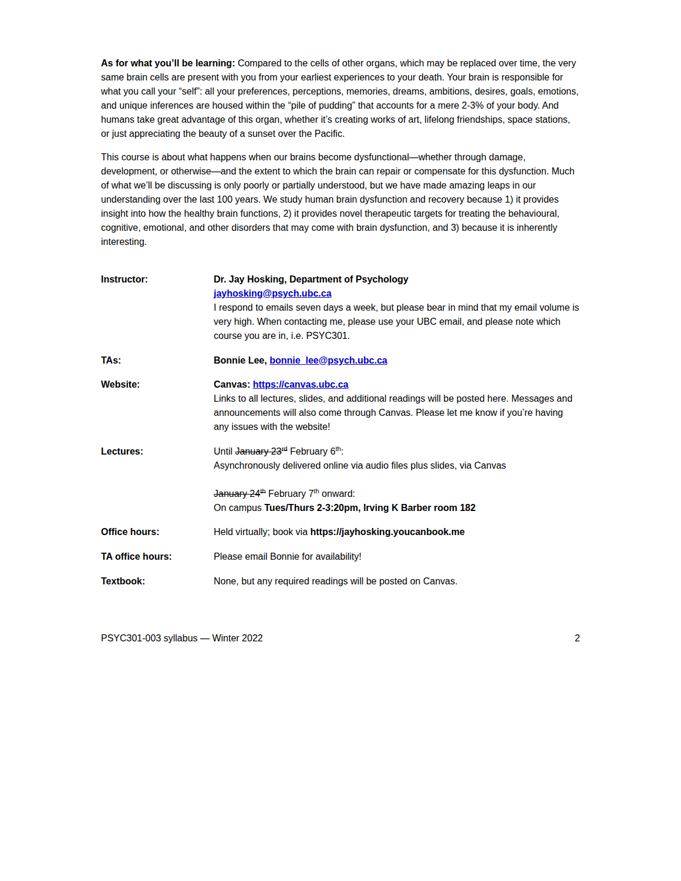As for what you’ll be learning: Compared to the cells of other organs, which may be replaced over time, the very same brain cells are present with you from your earliest experiences to your death. Your brain is responsible for what you call your “self”: all your preferences, perceptions, memories, dreams, ambitions, desires, goals, emotions, and unique inferences are housed within the “pile of pudding” that accounts for a mere 2-3% of your body. And humans take great advantage of this organ, whether it’s creating works of art, lifelong friendships, space stations, or just appreciating the beauty of a sunset over the Pacific.
This course is about what happens when our brains become dysfunctional—whether through damage, development, or otherwise—and the extent to which the brain can repair or compensate for this dysfunction. Much of what we’ll be discussing is only poorly or partially understood, but we have made amazing leaps in our understanding over the last 100 years. We study human brain dysfunction and recovery because 1) it provides insight into how the healthy brain functions, 2) it provides novel therapeutic targets for treating the behavioural, cognitive, emotional, and other disorders that may come with brain dysfunction, and 3) because it is inherently interesting.
| Instructor: | Dr. Jay Hosking, Department of Psychology jayhosking@psych.ubc.ca I respond to emails seven days a week, but please bear in mind that my email volume is very high. When contacting me, please use your UBC email, and please note which course you are in, i.e. PSYC301. |
| TAs: | Bonnie Lee, bonnie_lee@psych.ubc.ca |
| Website: | Canvas: https://canvas.ubc.ca Links to all lectures, slides, and additional readings will be posted here. Messages and announcements will also come through Canvas. Please let me know if you’re having any issues with the website! |
| Lectures: | Until January 23 rd February 6 th : Asynchronously delivered online via audio files plus slides, via Canvas January 24 th February 7 th onward: On campus Tues/Thurs 2-3:20pm, Irving K Barber room 182 |
| Office hours: | Held virtually; book via https://jayhosking.youcanbook.me |
| TA office hours: | Please email Bonnie for availability! |
| Textbook: | None, but any required readings will be posted on Canvas. |
PSYC301-003 syllabus — Winter 2022 2